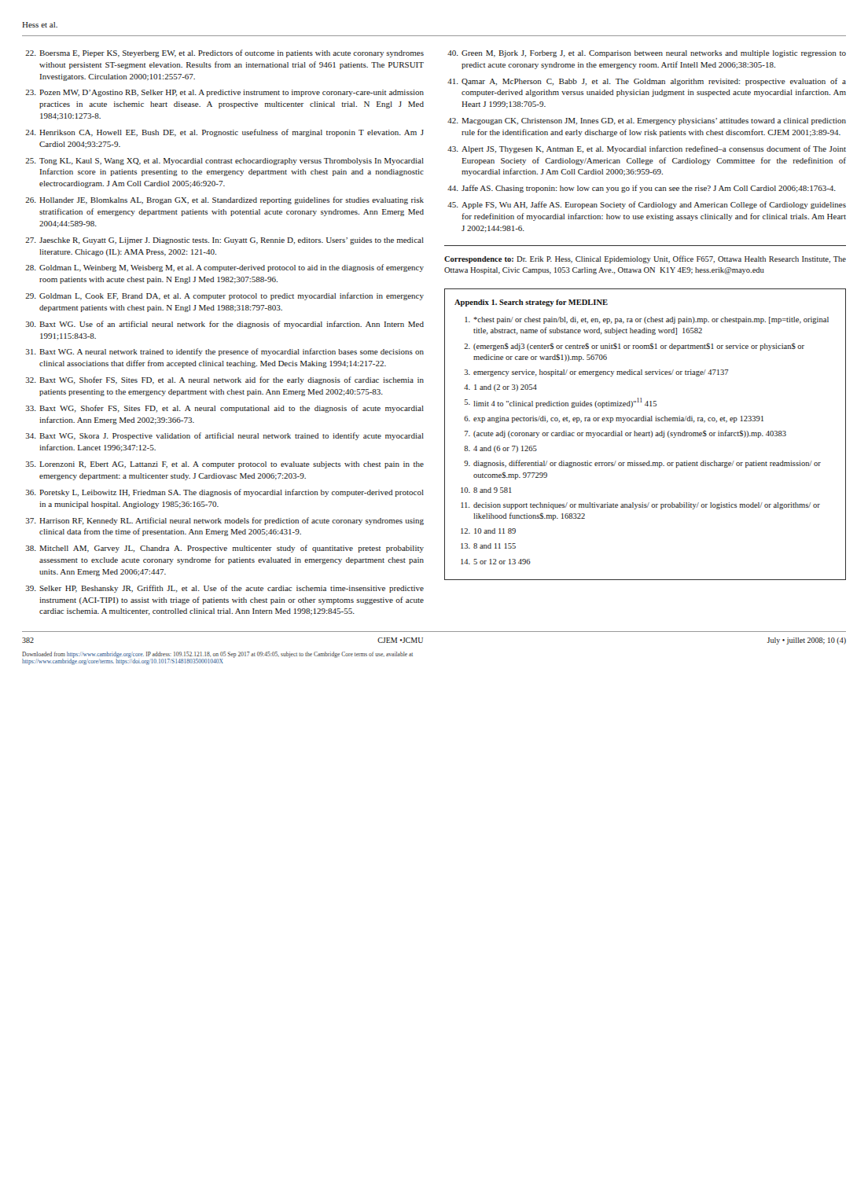Hess et al.
22. Boersma E, Pieper KS, Steyerberg EW, et al. Predictors of outcome in patients with acute coronary syndromes without persistent ST-segment elevation. Results from an international trial of 9461 patients. The PURSUIT Investigators. Circulation 2000;101:2557-67.
23. Pozen MW, D’Agostino RB, Selker HP, et al. A predictive instrument to improve coronary-care-unit admission practices in acute ischemic heart disease. A prospective multicenter clinical trial. N Engl J Med 1984;310:1273-8.
24. Henrikson CA, Howell EE, Bush DE, et al. Prognostic usefulness of marginal troponin T elevation. Am J Cardiol 2004;93:275-9.
25. Tong KL, Kaul S, Wang XQ, et al. Myocardial contrast echocardiography versus Thrombolysis In Myocardial Infarction score in patients presenting to the emergency department with chest pain and a nondiagnostic electrocardiogram. J Am Coll Cardiol 2005;46:920-7.
26. Hollander JE, Blomkalns AL, Brogan GX, et al. Standardized reporting guidelines for studies evaluating risk stratification of emergency department patients with potential acute coronary syndromes. Ann Emerg Med 2004;44:589-98.
27. Jaeschke R, Guyatt G, Lijmer J. Diagnostic tests. In: Guyatt G, Rennie D, editors. Users’ guides to the medical literature. Chicago (IL): AMA Press, 2002: 121-40.
28. Goldman L, Weinberg M, Weisberg M, et al. A computer-derived protocol to aid in the diagnosis of emergency room patients with acute chest pain. N Engl J Med 1982;307:588-96.
29. Goldman L, Cook EF, Brand DA, et al. A computer protocol to predict myocardial infarction in emergency department patients with chest pain. N Engl J Med 1988;318:797-803.
30. Baxt WG. Use of an artificial neural network for the diagnosis of myocardial infarction. Ann Intern Med 1991;115:843-8.
31. Baxt WG. A neural network trained to identify the presence of myocardial infarction bases some decisions on clinical associations that differ from accepted clinical teaching. Med Decis Making 1994;14:217-22.
32. Baxt WG, Shofer FS, Sites FD, et al. A neural network aid for the early diagnosis of cardiac ischemia in patients presenting to the emergency department with chest pain. Ann Emerg Med 2002;40:575-83.
33. Baxt WG, Shofer FS, Sites FD, et al. A neural computational aid to the diagnosis of acute myocardial infarction. Ann Emerg Med 2002;39:366-73.
34. Baxt WG, Skora J. Prospective validation of artificial neural network trained to identify acute myocardial infarction. Lancet 1996;347:12-5.
35. Lorenzoni R, Ebert AG, Lattanzi F, et al. A computer protocol to evaluate subjects with chest pain in the emergency department: a multicenter study. J Cardiovasc Med 2006;7:203-9.
36. Poretsky L, Leibowitz IH, Friedman SA. The diagnosis of myocardial infarction by computer-derived protocol in a municipal hospital. Angiology 1985;36:165-70.
37. Harrison RF, Kennedy RL. Artificial neural network models for prediction of acute coronary syndromes using clinical data from the time of presentation. Ann Emerg Med 2005;46:431-9.
38. Mitchell AM, Garvey JL, Chandra A. Prospective multicenter study of quantitative pretest probability assessment to exclude acute coronary syndrome for patients evaluated in emergency department chest pain units. Ann Emerg Med 2006;47:447.
39. Selker HP, Beshansky JR, Griffith JL, et al. Use of the acute cardiac ischemia time-insensitive predictive instrument (ACI-TIPI) to assist with triage of patients with chest pain or other symptoms suggestive of acute cardiac ischemia. A multicenter, controlled clinical trial. Ann Intern Med 1998;129:845-55.
40. Green M, Bjork J, Forberg J, et al. Comparison between neural networks and multiple logistic regression to predict acute coronary syndrome in the emergency room. Artif Intell Med 2006;38:305-18.
41. Qamar A, McPherson C, Babb J, et al. The Goldman algorithm revisited: prospective evaluation of a computer-derived algorithm versus unaided physician judgment in suspected acute myocardial infarction. Am Heart J 1999;138:705-9.
42. Macgougan CK, Christenson JM, Innes GD, et al. Emergency physicians’ attitudes toward a clinical prediction rule for the identification and early discharge of low risk patients with chest discomfort. CJEM 2001;3:89-94.
43. Alpert JS, Thygesen K, Antman E, et al. Myocardial infarction redefined–a consensus document of The Joint European Society of Cardiology/American College of Cardiology Committee for the redefinition of myocardial infarction. J Am Coll Cardiol 2000;36:959-69.
44. Jaffe AS. Chasing troponin: how low can you go if you can see the rise? J Am Coll Cardiol 2006;48:1763-4.
45. Apple FS, Wu AH, Jaffe AS. European Society of Cardiology and American College of Cardiology guidelines for redefinition of myocardial infarction: how to use existing assays clinically and for clinical trials. Am Heart J 2002;144:981-6.
Correspondence to: Dr. Erik P. Hess, Clinical Epidemiology Unit, Office F657, Ottawa Health Research Institute, The Ottawa Hospital, Civic Campus, 1053 Carling Ave., Ottawa ON K1Y 4E9; hess.erik@mayo.edu
Appendix 1. Search strategy for MEDLINE
1.*chest pain/ or chest pain/bl, di, et, en, ep, pa, ra or (chest adj pain).mp. or chestpain.mp. [mp=title, original title, abstract, name of substance word, subject heading word] 16582
2.(emergen$ adj3 (center$ or centre$ or unit$1 or room$1 or department$1 or service or physician$ or medicine or care or ward$1)).mp. 56706
3. emergency service, hospital/ or emergency medical services/ or triage/ 47137
4. 1 and (2 or 3) 2054
5. limit 4 to "clinical prediction guides (optimized)"11 415
6. exp angina pectoris/di, co, et, ep, ra or exp myocardial ischemia/di, ra, co, et, ep 123391
7.(acute adj (coronary or cardiac or myocardial or heart) adj (syndrome$ or infarct$)).mp. 40383
8. 4 and (6 or 7) 1265
9. diagnosis, differential/ or diagnostic errors/ or missed.mp. or patient discharge/ or patient readmission/ or outcome$.mp. 977299
10. 8 and 9 581
11. decision support techniques/ or multivariate analysis/ or probability/ or logistics model/ or algorithms/ or likelihood functions$.mp. 168322
12. 10 and 11 89
13. 8 and 11 155
14. 5 or 12 or 13 496
382
CJEM •JCMU
July • juillet 2008; 10 (4)
Downloaded from https://www.cambridge.org/core. IP address: 109.152.121.18, on 05 Sep 2017 at 09:45:05, subject to the Cambridge Core terms of use, available at
https://www.cambridge.org/core/terms. https://doi.org/10.1017/S148180350001040X